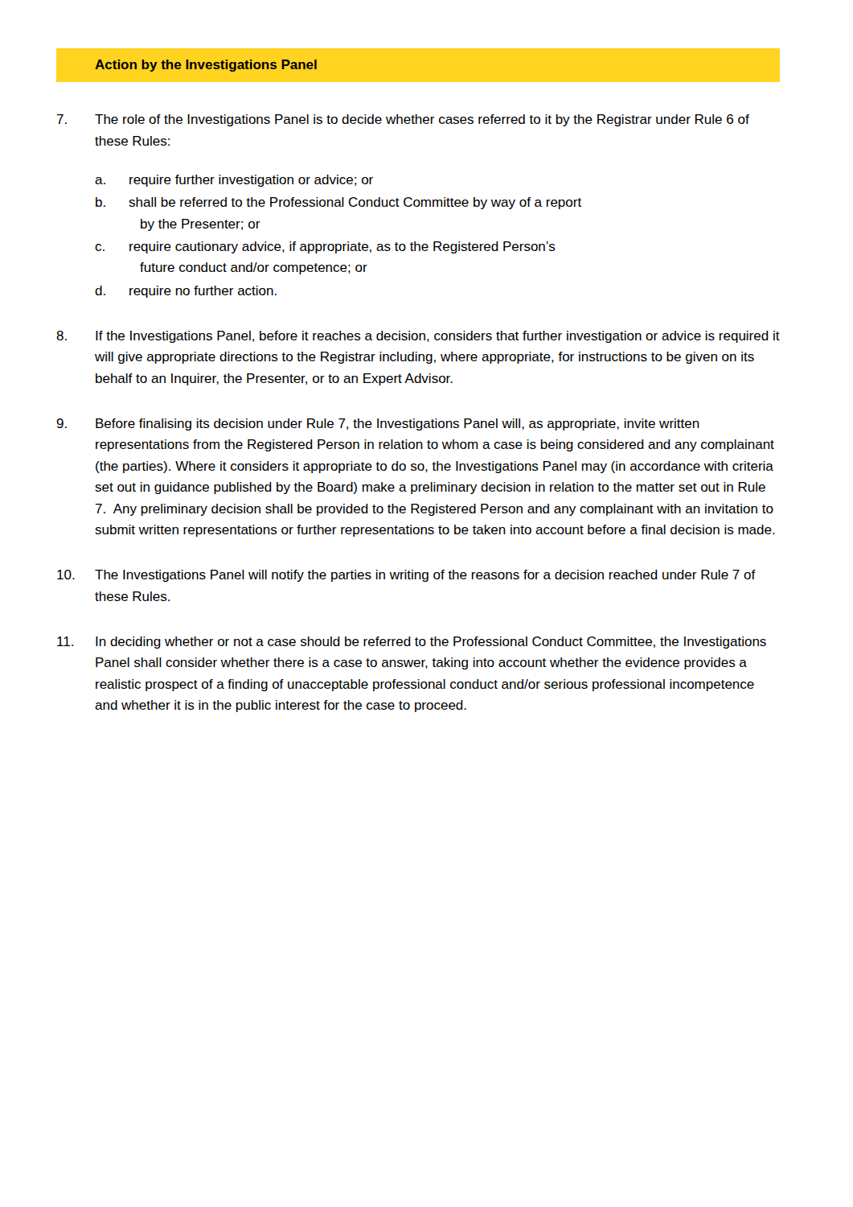Action by the Investigations Panel
The role of the Investigations Panel is to decide whether cases referred to it by the Registrar under Rule 6 of these Rules:
a. require further investigation or advice; or
b. shall be referred to the Professional Conduct Committee by way of a reportby the Presenter; or
c. require cautionary advice, if appropriate, as to the Registered Person’sfuture conduct and/or competence; or
d. require no further action.
If the Investigations Panel, before it reaches a decision, considers that further investigation or advice is required it will give appropriate directions to the Registrar including, where appropriate, for instructions to be given on its behalf to an Inquirer, the Presenter, or to an Expert Advisor.
Before finalising its decision under Rule 7, the Investigations Panel will, as appropriate, invite written representations from the Registered Person in relation to whom a case is being considered and any complainant (the parties). Where it considers it appropriate to do so, the Investigations Panel may (in accordance with criteria set out in guidance published by the Board) make a preliminary decision in relation to the matter set out in Rule 7. Any preliminary decision shall be provided to the Registered Person and any complainant with an invitation to submit written representations or further representations to be taken into account before a final decision is made.
The Investigations Panel will notify the parties in writing of the reasons for a decision reached under Rule 7 of these Rules.
In deciding whether or not a case should be referred to the Professional Conduct Committee, the Investigations Panel shall consider whether there is a case to answer, taking into account whether the evidence provides a realistic prospect of a finding of unacceptable professional conduct and/or serious professional incompetence and whether it is in the public interest for the case to proceed.